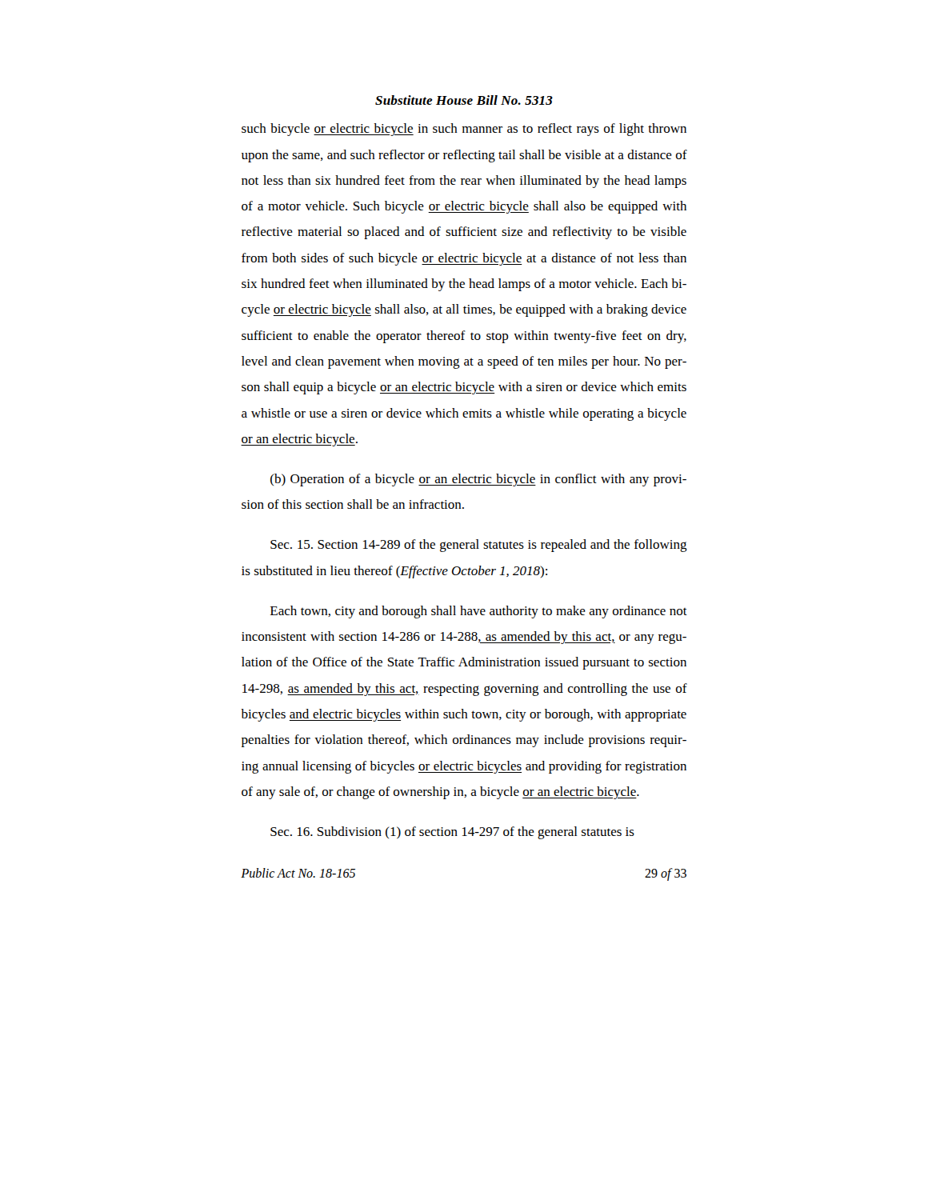Substitute House Bill No. 5313
such bicycle or electric bicycle in such manner as to reflect rays of light thrown upon the same, and such reflector or reflecting tail shall be visible at a distance of not less than six hundred feet from the rear when illuminated by the head lamps of a motor vehicle. Such bicycle or electric bicycle shall also be equipped with reflective material so placed and of sufficient size and reflectivity to be visible from both sides of such bicycle or electric bicycle at a distance of not less than six hundred feet when illuminated by the head lamps of a motor vehicle. Each bicycle or electric bicycle shall also, at all times, be equipped with a braking device sufficient to enable the operator thereof to stop within twenty-five feet on dry, level and clean pavement when moving at a speed of ten miles per hour. No person shall equip a bicycle or an electric bicycle with a siren or device which emits a whistle or use a siren or device which emits a whistle while operating a bicycle or an electric bicycle.
(b) Operation of a bicycle or an electric bicycle in conflict with any provision of this section shall be an infraction.
Sec. 15. Section 14-289 of the general statutes is repealed and the following is substituted in lieu thereof (Effective October 1, 2018):
Each town, city and borough shall have authority to make any ordinance not inconsistent with section 14-286 or 14-288, as amended by this act, or any regulation of the Office of the State Traffic Administration issued pursuant to section 14-298, as amended by this act, respecting governing and controlling the use of bicycles and electric bicycles within such town, city or borough, with appropriate penalties for violation thereof, which ordinances may include provisions requiring annual licensing of bicycles or electric bicycles and providing for registration of any sale of, or change of ownership in, a bicycle or an electric bicycle.
Sec. 16. Subdivision (1) of section 14-297 of the general statutes is
Public Act No. 18-165 29 of 33